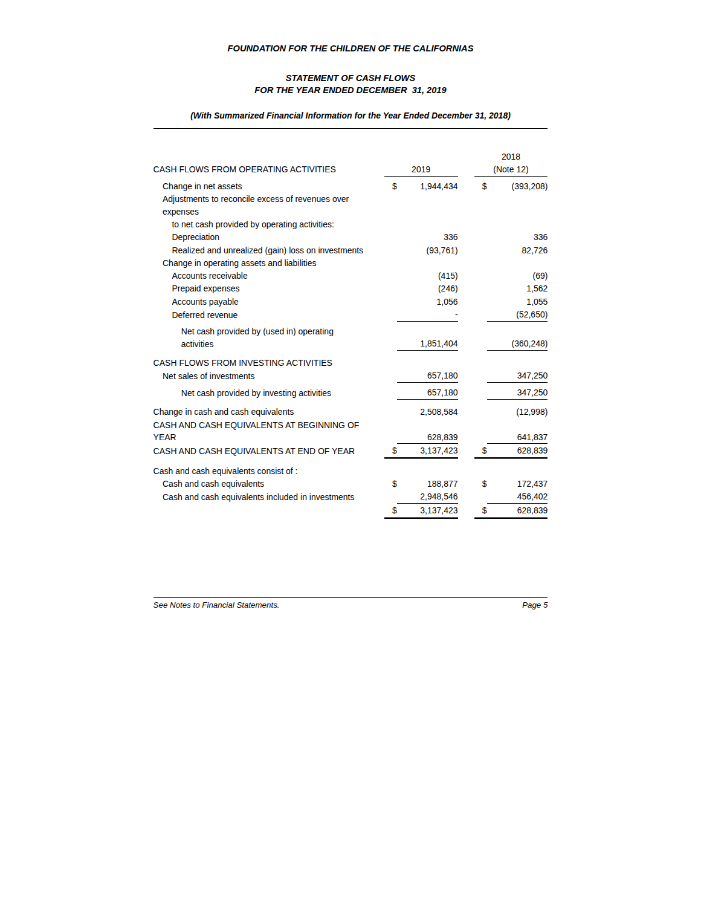FOUNDATION FOR THE CHILDREN OF THE CALIFORNIAS
STATEMENT OF CASH FLOWS
FOR THE YEAR ENDED DECEMBER 31, 2019
(With Summarized Financial Information for the Year Ended December 31, 2018)
| | | | | 2018 |
| CASH FLOWS FROM OPERATING ACTIVITIES | | 2019 | | (Note 12) |
| Change in net assets | | $ | 1,944,434 | | $ | (393,208) |
| Adjustments to reconcile excess of revenues over expenses | | | | | | |
| to net cash provided by operating activities: | | | | | | |
| Depreciation | | | 336 | | | 336 |
| Realized and unrealized (gain) loss on investments | | | (93,761) | | | 82,726 |
| Change in operating assets and liabilities | | | | | | |
| Accounts receivable | | | (415) | | | (69) |
| Prepaid expenses | | | (246) | | | 1,562 |
| Accounts payable | | | 1,056 | | | 1,055 |
| Deferred revenue | | | - | | | (52,650) |
| Net cash provided by (used in) operating activities | | | 1,851,404 | | | (360,248) |
| CASH FLOWS FROM INVESTING ACTIVITIES | | | | | | |
| Net sales of investments | | | 657,180 | | | 347,250 |
| Net cash provided by investing activities | | | 657,180 | | | 347,250 |
| Change in cash and cash equivalents | | | 2,508,584 | | | (12,998) |
| CASH AND CASH EQUIVALENTS AT BEGINNING OF YEAR | | | 628,839 | | | 641,837 |
| CASH AND CASH EQUIVALENTS AT END OF YEAR | | $ | 3,137,423 | | $ | 628,839 |
| Cash and cash equivalents consist of : | | | | | | |
| Cash and cash equivalents | | $ | 188,877 | | $ | 172,437 |
| Cash and cash equivalents included in investments | | | 2,948,546 | | | 456,402 |
| | | $ | 3,137,423 | | $ | 628,839 |
See Notes to Financial Statements. Page 5